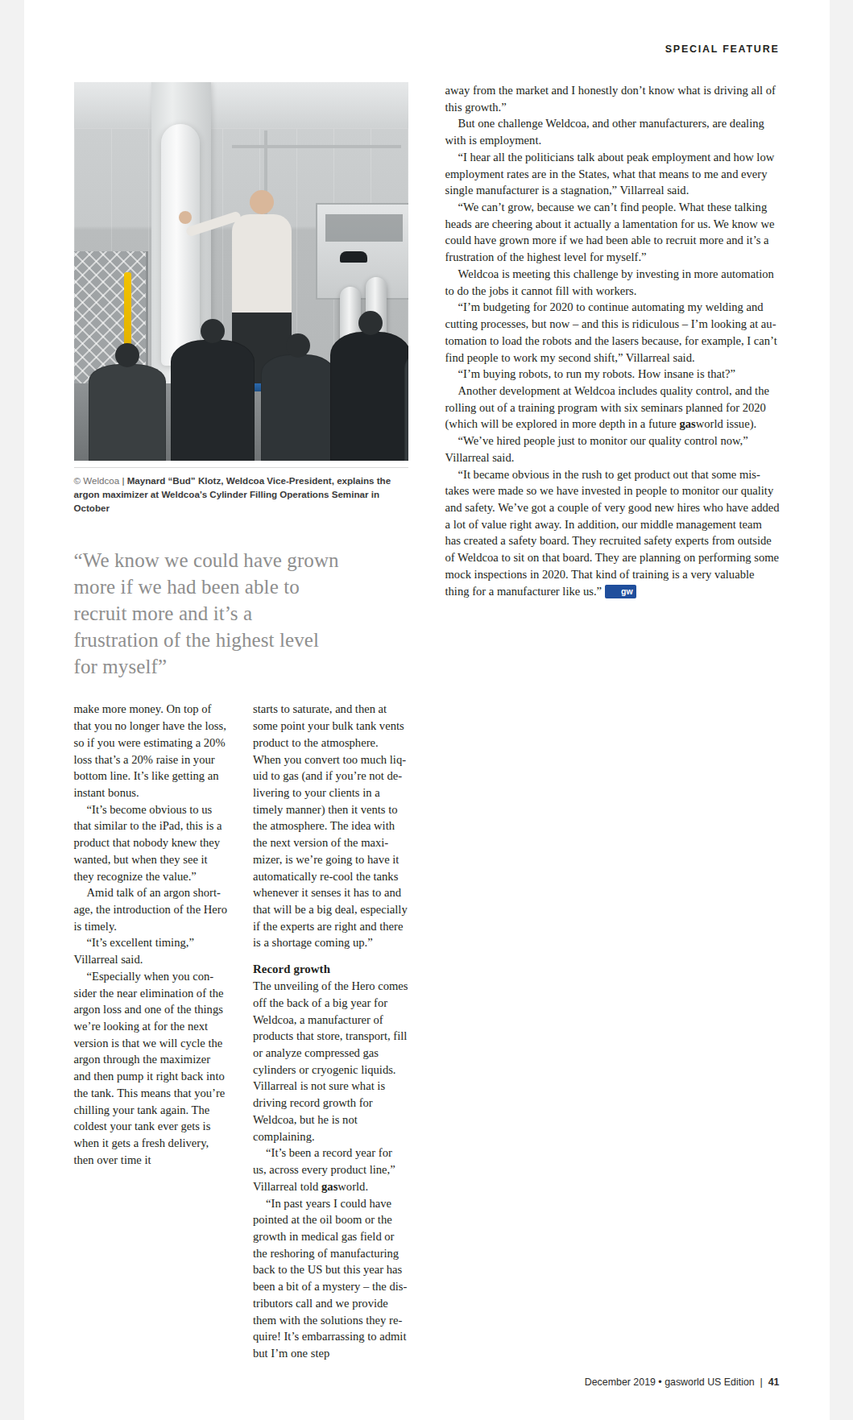Special Feature
© Weldcoa | Maynard “Bud” Klotz, Weldcoa Vice-President, explains the argon maximizer at Weldcoa’s Cylinder Filling Operations Seminar in October
“We know we could have grown more if we had been able to recruit more and it’s a frustration of the highest level for myself”
make more money. On top of that you no longer have the loss, so if you were estimating a 20% loss that’s a 20% raise in your bottom line. It’s like getting an instant bonus.
“It’s become obvious to us that similar to the iPad, this is a product that nobody knew they wanted, but when they see it they recognize the value.”
Amid talk of an argon shortage, the introduction of the Hero is timely.
“It’s excellent timing,” Villarreal said.
“Especially when you consider the near elimination of the argon loss and one of the things we’re looking at for the next version is that we will cycle the argon through the maximizer and then pump it right back into the tank. This means that you’re chilling your tank again. The coldest your tank ever gets is when it gets a fresh delivery, then over time it
starts to saturate, and then at some point your bulk tank vents product to the atmosphere. When you convert too much liquid to gas (and if you’re not delivering to your clients in a timely manner) then it vents to the atmosphere. The idea with the next version of the maximizer, is we’re going to have it automatically re-cool the tanks whenever it senses it has to and that will be a big deal, especially if the experts are right and there is a shortage coming up.”
Record growth
The unveiling of the Hero comes off the back of a big year for Weldcoa, a manufacturer of products that store, transport, fill or analyze compressed gas cylinders or cryogenic liquids. Villarreal is not sure what is driving record growth for Weldcoa, but he is not complaining.
“It’s been a record year for us, across every product line,” Villarreal told gasworld.
“In past years I could have pointed at the oil boom or the growth in medical gas field or the reshoring of manufacturing back to the US but this year has been a bit of a mystery – the distributors call and we provide them with the solutions they require! It’s embarrassing to admit but I’m one step
away from the market and I honestly don’t know what is driving all of this growth.”
But one challenge Weldcoa, and other manufacturers, are dealing with is employment.
“I hear all the politicians talk about peak employment and how low employment rates are in the States, what that means to me and every single manufacturer is a stagnation,” Villarreal said.
“We can’t grow, because we can’t find people. What these talking heads are cheering about it actually a lamentation for us. We know we could have grown more if we had been able to recruit more and it’s a frustration of the highest level for myself.”
Weldcoa is meeting this challenge by investing in more automation to do the jobs it cannot fill with workers.
“I’m budgeting for 2020 to continue automating my welding and cutting processes, but now – and this is ridiculous – I’m looking at automation to load the robots and the lasers because, for example, I can’t find people to work my second shift,” Villarreal said.
“I’m buying robots, to run my robots. How insane is that?”
Another development at Weldcoa includes quality control, and the rolling out of a training program with six seminars planned for 2020 (which will be explored in more depth in a future gasworld issue).
“We’ve hired people just to monitor our quality control now,” Villarreal said.
“It became obvious in the rush to get product out that some mistakes were made so we have invested in people to monitor our quality and safety. We’ve got a couple of very good new hires who have added a lot of value right away. In addition, our middle management team has created a safety board. They recruited safety experts from outside of Weldcoa to sit on that board. They are planning on performing some mock inspections in 2020. That kind of training is a very valuable thing for a manufacturer like us.”gw
December 2019 • gasworld US Edition | 41